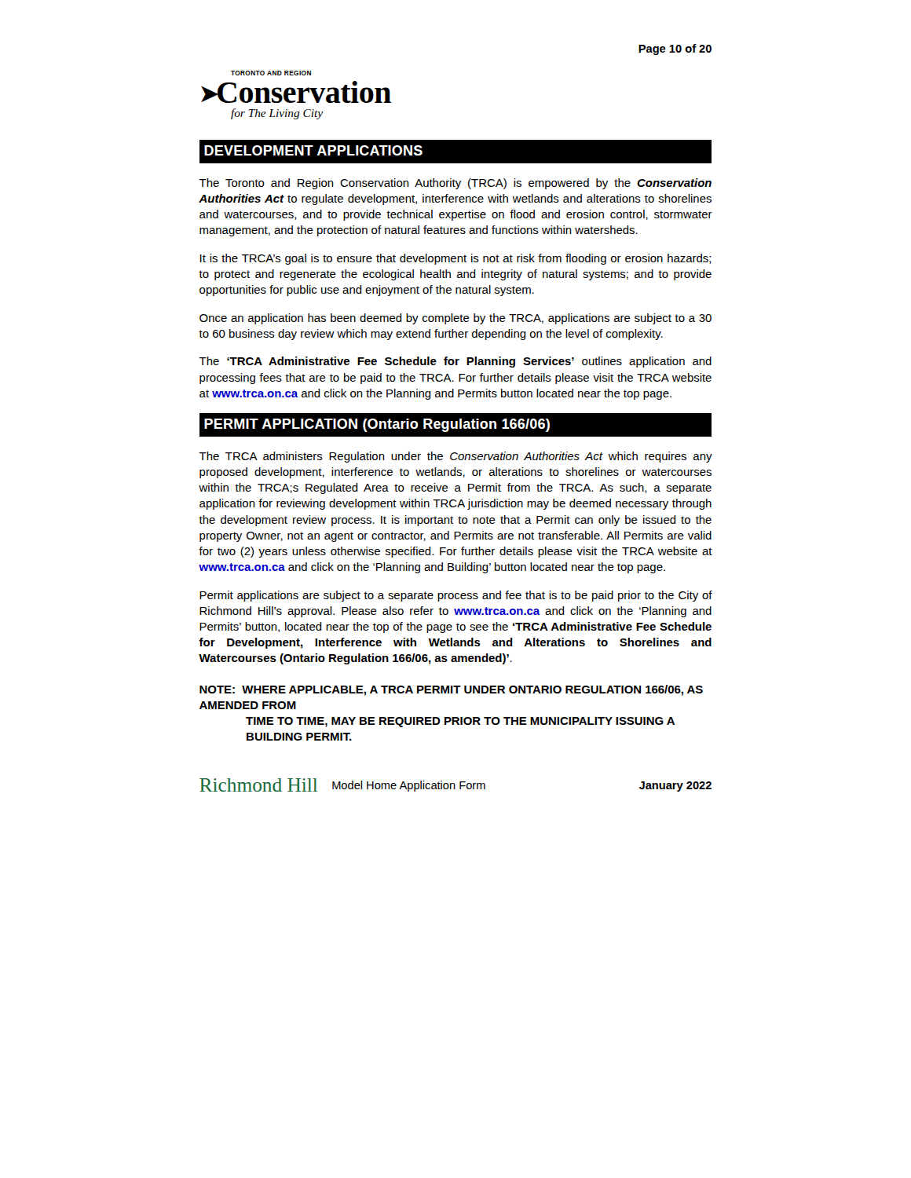Page 10 of 20
TORONTO AND REGION
➤Conservation 
for The Living City
DEVELOPMENT APPLICATIONS
The Toronto and Region Conservation Authority (TRCA) is empowered by the Conservation Authorities Act to regulate development, interference with wetlands and alterations to shorelines and watercourses, and to provide technical expertise on flood and erosion control, stormwater management, and the protection of natural features and functions within watersheds.
It is the TRCA’s goal is to ensure that development is not at risk from flooding or erosion hazards; to protect and regenerate the ecological health and integrity of natural systems; and to provide opportunities for public use and enjoyment of the natural system.
Once an application has been deemed by complete by the TRCA, applications are subject to a 30 to 60 business day review which may extend further depending on the level of complexity.
The ‘TRCA Administrative Fee Schedule for Planning Services’ outlines application and processing fees that are to be paid to the TRCA. For further details please visit the TRCA website at www.trca.on.ca and click on the Planning and Permits button located near the top page.
PERMIT APPLICATION (Ontario Regulation 166/06)
The TRCA administers Regulation under the Conservation Authorities Act which requires any proposed development, interference to wetlands, or alterations to shorelines or watercourses within the TRCA;s Regulated Area to receive a Permit from the TRCA. As such, a separate application for reviewing development within TRCA jurisdiction may be deemed necessary through the development review process. It is important to note that a Permit can only be issued to the property Owner, not an agent or contractor, and Permits are not transferable. All Permits are valid for two (2) years unless otherwise specified. For further details please visit the TRCA website at www.trca.on.ca and click on the ‘Planning and Building’ button located near the top page.
Permit applications are subject to a separate process and fee that is to be paid prior to the City of Richmond Hill’s approval. Please also refer to www.trca.on.ca and click on the ‘Planning and Permits’ button, located near the top of the page to see the ‘TRCA Administrative Fee Schedule for Development, Interference with Wetlands and Alterations to Shorelines and Watercourses (Ontario Regulation 166/06, as amended)’.
NOTE: WHERE APPLICABLE, A TRCA PERMIT UNDER ONTARIO REGULATION 166/06, AS AMENDED FROM TIME TO TIME, MAY BE REQUIRED PRIOR TO THE MUNICIPALITY ISSUING A BUILDING PERMIT.
Richmond Hill
Model Home Application Form
January 2022